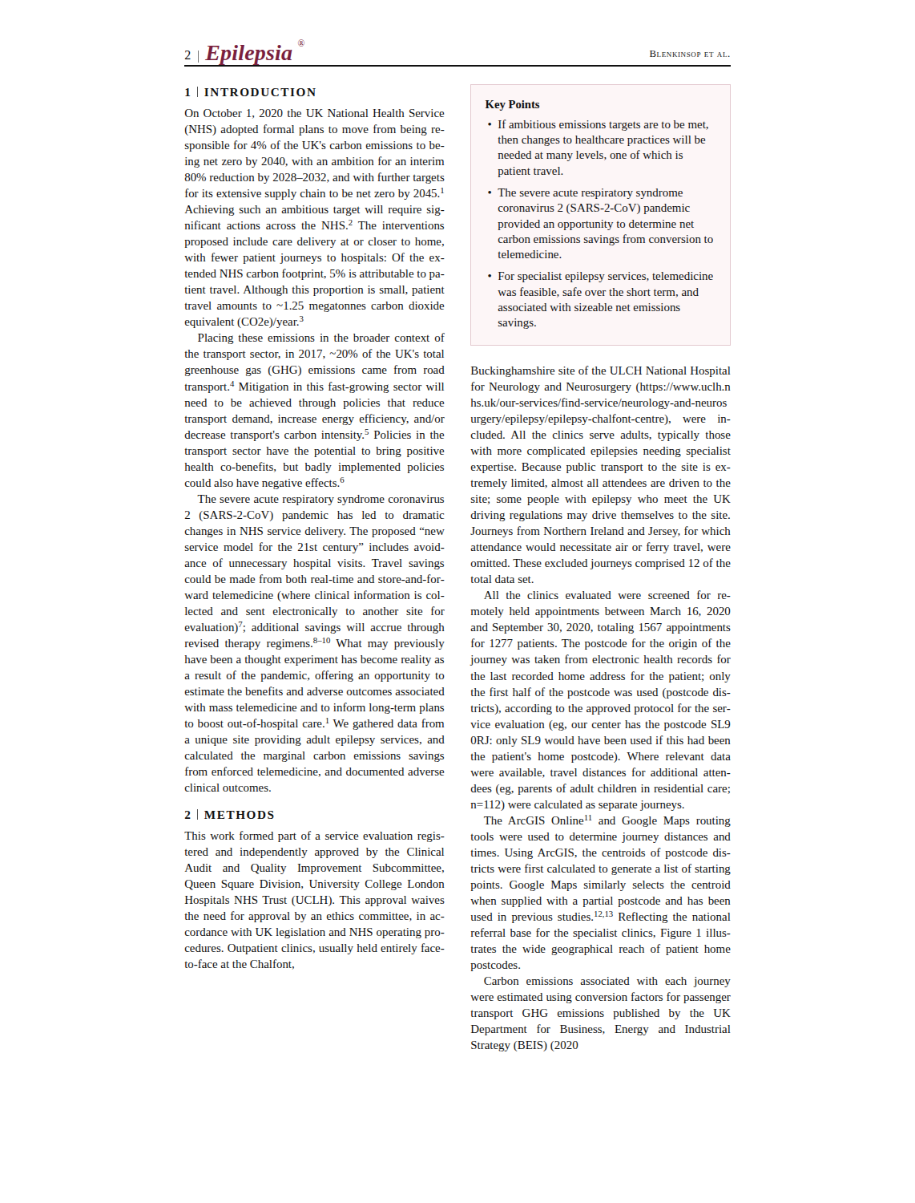2 Epilepsia®
Blenkinsop et al.
1 INTRODUCTION
On October 1, 2020 the UK National Health Service (NHS) adopted formal plans to move from being responsible for 4% of the UK's carbon emissions to being net zero by 2040, with an ambition for an interim 80% reduction by 2028–2032, and with further targets for its extensive supply chain to be net zero by 2045.1 Achieving such an ambitious target will require significant actions across the NHS.2 The interventions proposed include care delivery at or closer to home, with fewer patient journeys to hospitals: Of the extended NHS carbon footprint, 5% is attributable to patient travel. Although this proportion is small, patient travel amounts to ~1.25 megatonnes carbon dioxide equivalent (CO2e)/year.3
Placing these emissions in the broader context of the transport sector, in 2017, ~20% of the UK's total greenhouse gas (GHG) emissions came from road transport.4 Mitigation in this fast-growing sector will need to be achieved through policies that reduce transport demand, increase energy efficiency, and/or decrease transport's carbon intensity.5 Policies in the transport sector have the potential to bring positive health co-benefits, but badly implemented policies could also have negative effects.6
The severe acute respiratory syndrome coronavirus 2 (SARS-2-CoV) pandemic has led to dramatic changes in NHS service delivery. The proposed “new service model for the 21st century” includes avoidance of unnecessary hospital visits. Travel savings could be made from both real-time and store-and-forward telemedicine (where clinical information is collected and sent electronically to another site for evaluation)7; additional savings will accrue through revised therapy regimens.8–10 What may previously have been a thought experiment has become reality as a result of the pandemic, offering an opportunity to estimate the benefits and adverse outcomes associated with mass telemedicine and to inform long-term plans to boost out-of-hospital care.1 We gathered data from a unique site providing adult epilepsy services, and calculated the marginal carbon emissions savings from enforced telemedicine, and documented adverse clinical outcomes.
2 METHODS
This work formed part of a service evaluation registered and independently approved by the Clinical Audit and Quality Improvement Subcommittee, Queen Square Division, University College London Hospitals NHS Trust (UCLH). This approval waives the need for approval by an ethics committee, in accordance with UK legislation and NHS operating procedures. Outpatient clinics, usually held entirely face-to-face at the Chalfont,
Key Points
If ambitious emissions targets are to be met, then changes to healthcare practices will be needed at many levels, one of which is patient travel.
The severe acute respiratory syndrome coronavirus 2 (SARS-2-CoV) pandemic provided an opportunity to determine net carbon emissions savings from conversion to telemedicine.
For specialist epilepsy services, telemedicine was feasible, safe over the short term, and associated with sizeable net emissions savings.
Buckinghamshire site of the ULCH National Hospital for Neurology and Neurosurgery (https://www.uclh.nhs.uk/our-services/find-service/neurology-and-neurosurgery/epilepsy/epilepsy-chalfont-centre), were included. All the clinics serve adults, typically those with more complicated epilepsies needing specialist expertise. Because public transport to the site is extremely limited, almost all attendees are driven to the site; some people with epilepsy who meet the UK driving regulations may drive themselves to the site. Journeys from Northern Ireland and Jersey, for which attendance would necessitate air or ferry travel, were omitted. These excluded journeys comprised 12 of the total data set.
All the clinics evaluated were screened for remotely held appointments between March 16, 2020 and September 30, 2020, totaling 1567 appointments for 1277 patients. The postcode for the origin of the journey was taken from electronic health records for the last recorded home address for the patient; only the first half of the postcode was used (postcode districts), according to the approved protocol for the service evaluation (eg, our center has the postcode SL9 0RJ: only SL9 would have been used if this had been the patient's home postcode). Where relevant data were available, travel distances for additional attendees (eg, parents of adult children in residential care; n=112) were calculated as separate journeys.
The ArcGIS Online11 and Google Maps routing tools were used to determine journey distances and times. Using ArcGIS, the centroids of postcode districts were first calculated to generate a list of starting points. Google Maps similarly selects the centroid when supplied with a partial postcode and has been used in previous studies.12,13 Reflecting the national referral base for the specialist clinics, Figure 1 illustrates the wide geographical reach of patient home postcodes.
Carbon emissions associated with each journey were estimated using conversion factors for passenger transport GHG emissions published by the UK Department for Business, Energy and Industrial Strategy (BEIS) (2020